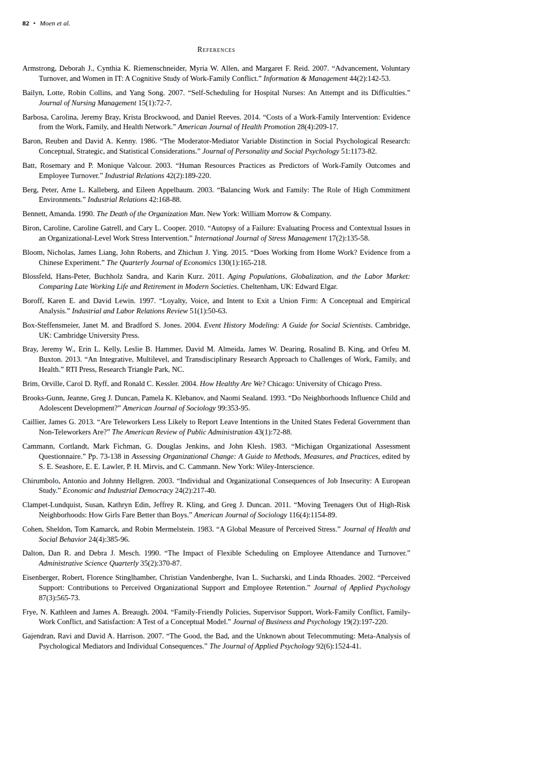82•Moen et al.
References
Armstrong, Deborah J., Cynthia K. Riemenschneider, Myria W. Allen, and Margaret F. Reid. 2007. “Advancement, Voluntary Turnover, and Women in IT: A Cognitive Study of Work-Family Conflict.” Information & Management 44(2):142-53.
Bailyn, Lotte, Robin Collins, and Yang Song. 2007. “Self-Scheduling for Hospital Nurses: An Attempt and its Difficulties.” Journal of Nursing Management 15(1):72-7.
Barbosa, Carolina, Jeremy Bray, Krista Brockwood, and Daniel Reeves. 2014. “Costs of a Work-Family Intervention: Evidence from the Work, Family, and Health Network.” American Journal of Health Promotion 28(4):209-17.
Baron, Reuben and David A. Kenny. 1986. “The Moderator-Mediator Variable Distinction in Social Psychological Research: Conceptual, Strategic, and Statistical Considerations.” Journal of Personality and Social Psychology 51:1173-82.
Batt, Rosemary and P. Monique Valcour. 2003. “Human Resources Practices as Predictors of Work-Family Outcomes and Employee Turnover.” Industrial Relations 42(2):189-220.
Berg, Peter, Arne L. Kalleberg, and Eileen Appelbaum. 2003. “Balancing Work and Family: The Role of High Commitment Environments.” Industrial Relations 42:168-88.
Bennett, Amanda. 1990. The Death of the Organization Man. New York: William Morrow & Company.
Biron, Caroline, Caroline Gatrell, and Cary L. Cooper. 2010. “Autopsy of a Failure: Evaluating Process and Contextual Issues in an Organizational-Level Work Stress Intervention.” International Journal of Stress Management 17(2):135-58.
Bloom, Nicholas, James Liang, John Roberts, and Zhichun J. Ying. 2015. “Does Working from Home Work? Evidence from a Chinese Experiment.” The Quarterly Journal of Economics 130(1):165-218.
Blossfeld, Hans-Peter, Buchholz Sandra, and Karin Kurz. 2011. Aging Populations, Globalization, and the Labor Market: Comparing Late Working Life and Retirement in Modern Societies. Cheltenham, UK: Edward Elgar.
Boroff, Karen E. and David Lewin. 1997. “Loyalty, Voice, and Intent to Exit a Union Firm: A Conceptual and Empirical Analysis.” Industrial and Labor Relations Review 51(1):50-63.
Box-Steffensmeier, Janet M. and Bradford S. Jones. 2004. Event History Modeling: A Guide for Social Scientists. Cambridge, UK: Cambridge University Press.
Bray, Jeremy W., Erin L. Kelly, Leslie B. Hammer, David M. Almeida, James W. Dearing, Rosalind B. King, and Orfeu M. Buxton. 2013. “An Integrative, Multilevel, and Transdisciplinary Research Approach to Challenges of Work, Family, and Health.” RTI Press, Research Triangle Park, NC.
Brim, Orville, Carol D. Ryff, and Ronald C. Kessler. 2004. How Healthy Are We? Chicago: University of Chicago Press.
Brooks-Gunn, Jeanne, Greg J. Duncan, Pamela K. Klebanov, and Naomi Sealand. 1993. “Do Neighborhoods Influence Child and Adolescent Development?” American Journal of Sociology 99:353-95.
Caillier, James G. 2013. “Are Teleworkers Less Likely to Report Leave Intentions in the United States Federal Government than Non-Teleworkers Are?” The American Review of Public Administration 43(1):72-88.
Cammann, Cortlandt, Mark Fichman, G. Douglas Jenkins, and John Klesh. 1983. “Michigan Organizational Assessment Questionnaire.” Pp. 73-138 in Assessing Organizational Change: A Guide to Methods, Measures, and Practices, edited by S. E. Seashore, E. E. Lawler, P. H. Mirvis, and C. Cammann. New York: Wiley-Interscience.
Chirumbolo, Antonio and Johnny Hellgren. 2003. “Individual and Organizational Consequences of Job Insecurity: A European Study.” Economic and Industrial Democracy 24(2):217-40.
Clampet-Lundquist, Susan, Kathryn Edin, Jeffrey R. Kling, and Greg J. Duncan. 2011. “Moving Teenagers Out of High-Risk Neighborhoods: How Girls Fare Better than Boys.” American Journal of Sociology 116(4):1154-89.
Cohen, Sheldon, Tom Kamarck, and Robin Mermelstein. 1983. “A Global Measure of Perceived Stress.” Journal of Health and Social Behavior 24(4):385-96.
Dalton, Dan R. and Debra J. Mesch. 1990. “The Impact of Flexible Scheduling on Employee Attendance and Turnover.” Administrative Science Quarterly 35(2):370-87.
Eisenberger, Robert, Florence Stinglhamber, Christian Vandenberghe, Ivan L. Sucharski, and Linda Rhoades. 2002. “Perceived Support: Contributions to Perceived Organizational Support and Employee Retention.” Journal of Applied Psychology 87(3):565-73.
Frye, N. Kathleen and James A. Breaugh. 2004. “Family-Friendly Policies, Supervisor Support, Work-Family Conflict, Family-Work Conflict, and Satisfaction: A Test of a Conceptual Model.” Journal of Business and Psychology 19(2):197-220.
Gajendran, Ravi and David A. Harrison. 2007. “The Good, the Bad, and the Unknown about Telecommuting: Meta-Analysis of Psychological Mediators and Individual Consequences.” The Journal of Applied Psychology 92(6):1524-41.